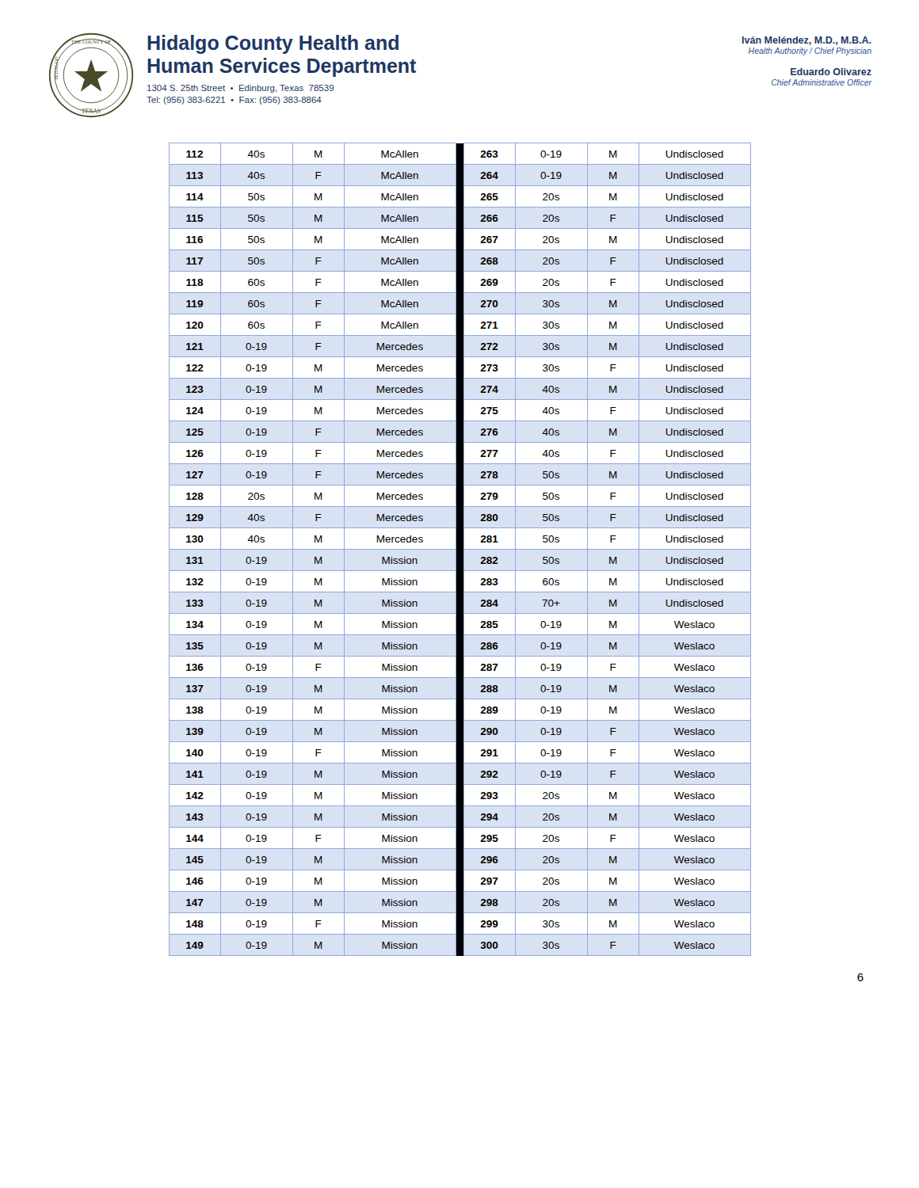THE COUNTY OF TEXAS HIDALGO
Hidalgo County Health and
Human Services Department
1304 S. 25th Street • Edinburg, Texas 78539
Tel: (956) 383-6221 • Fax: (956) 383-8864
Iván Meléndez, M.D., M.B.A.
Health Authority / Chief Physician
Eduardo Olivarez
Chief Administrative Officer
| 112 | 40s | M | McAllen | | 263 | 0-19 | M | Undisclosed |
| 113 | 40s | F | McAllen | | 264 | 0-19 | M | Undisclosed |
| 114 | 50s | M | McAllen | | 265 | 20s | M | Undisclosed |
| 115 | 50s | M | McAllen | | 266 | 20s | F | Undisclosed |
| 116 | 50s | M | McAllen | | 267 | 20s | M | Undisclosed |
| 117 | 50s | F | McAllen | | 268 | 20s | F | Undisclosed |
| 118 | 60s | F | McAllen | | 269 | 20s | F | Undisclosed |
| 119 | 60s | F | McAllen | | 270 | 30s | M | Undisclosed |
| 120 | 60s | F | McAllen | | 271 | 30s | M | Undisclosed |
| 121 | 0-19 | F | Mercedes | | 272 | 30s | M | Undisclosed |
| 122 | 0-19 | M | Mercedes | | 273 | 30s | F | Undisclosed |
| 123 | 0-19 | M | Mercedes | | 274 | 40s | M | Undisclosed |
| 124 | 0-19 | M | Mercedes | | 275 | 40s | F | Undisclosed |
| 125 | 0-19 | F | Mercedes | | 276 | 40s | M | Undisclosed |
| 126 | 0-19 | F | Mercedes | | 277 | 40s | F | Undisclosed |
| 127 | 0-19 | F | Mercedes | | 278 | 50s | M | Undisclosed |
| 128 | 20s | M | Mercedes | | 279 | 50s | F | Undisclosed |
| 129 | 40s | F | Mercedes | | 280 | 50s | F | Undisclosed |
| 130 | 40s | M | Mercedes | | 281 | 50s | F | Undisclosed |
| 131 | 0-19 | M | Mission | | 282 | 50s | M | Undisclosed |
| 132 | 0-19 | M | Mission | | 283 | 60s | M | Undisclosed |
| 133 | 0-19 | M | Mission | | 284 | 70+ | M | Undisclosed |
| 134 | 0-19 | M | Mission | | 285 | 0-19 | M | Weslaco |
| 135 | 0-19 | M | Mission | | 286 | 0-19 | M | Weslaco |
| 136 | 0-19 | F | Mission | | 287 | 0-19 | F | Weslaco |
| 137 | 0-19 | M | Mission | | 288 | 0-19 | M | Weslaco |
| 138 | 0-19 | M | Mission | | 289 | 0-19 | M | Weslaco |
| 139 | 0-19 | M | Mission | | 290 | 0-19 | F | Weslaco |
| 140 | 0-19 | F | Mission | | 291 | 0-19 | F | Weslaco |
| 141 | 0-19 | M | Mission | | 292 | 0-19 | F | Weslaco |
| 142 | 0-19 | M | Mission | | 293 | 20s | M | Weslaco |
| 143 | 0-19 | M | Mission | | 294 | 20s | M | Weslaco |
| 144 | 0-19 | F | Mission | | 295 | 20s | F | Weslaco |
| 145 | 0-19 | M | Mission | | 296 | 20s | M | Weslaco |
| 146 | 0-19 | M | Mission | | 297 | 20s | M | Weslaco |
| 147 | 0-19 | M | Mission | | 298 | 20s | M | Weslaco |
| 148 | 0-19 | F | Mission | | 299 | 30s | M | Weslaco |
| 149 | 0-19 | M | Mission | | 300 | 30s | F | Weslaco |
6